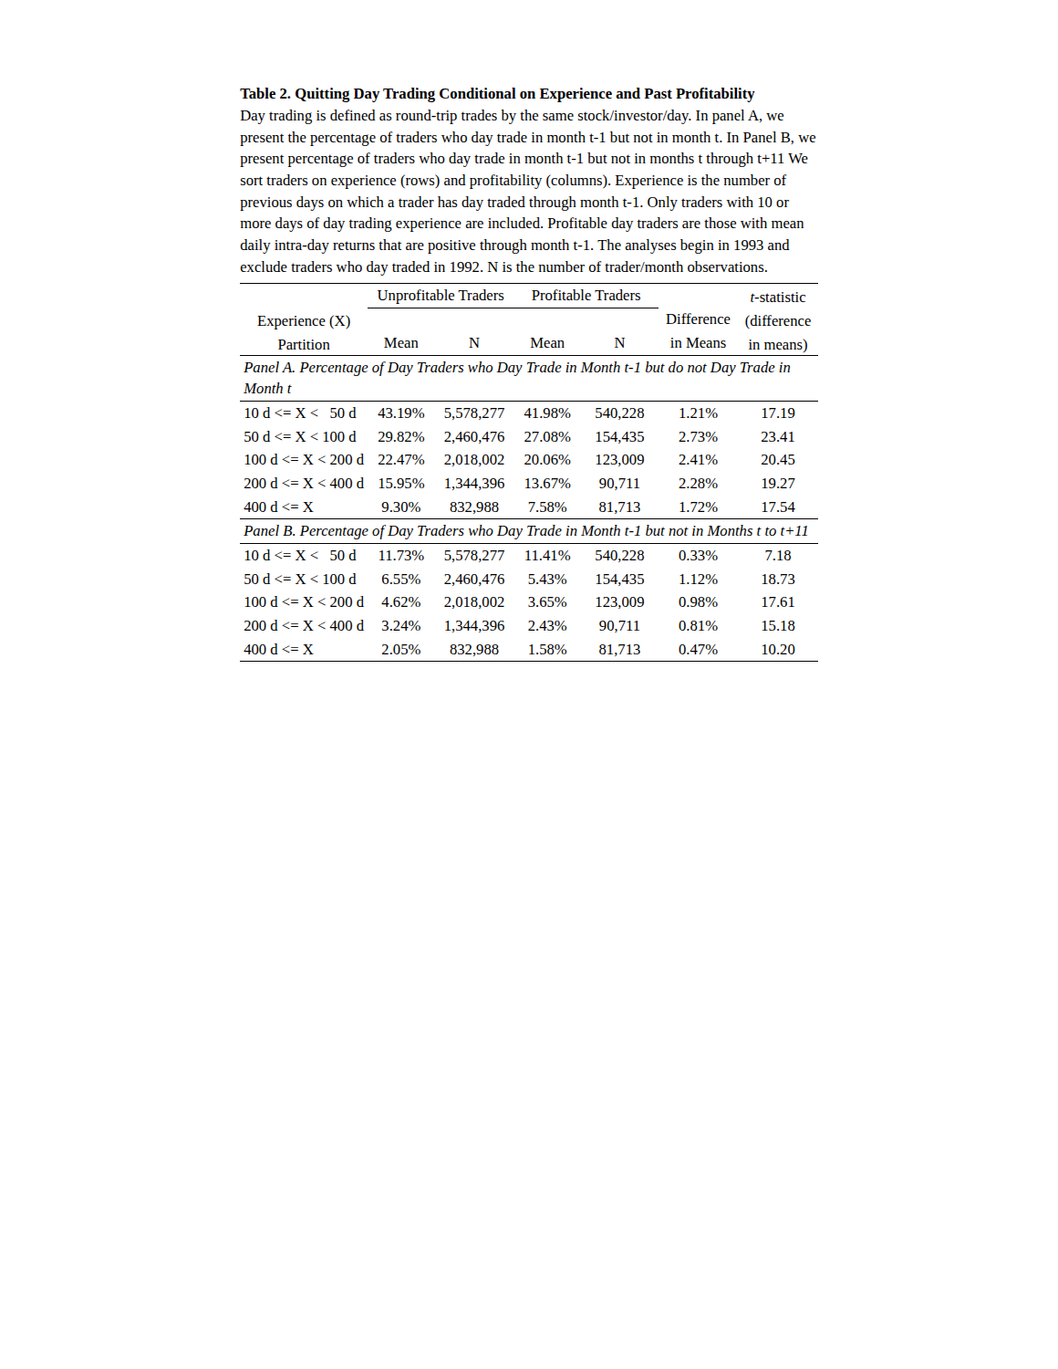Table 2. Quitting Day Trading Conditional on Experience and Past Profitability
Day trading is defined as round-trip trades by the same stock/investor/day. In panel A, we present the percentage of traders who day trade in month t-1 but not in month t. In Panel B, we present percentage of traders who day trade in month t-1 but not in months t through t+11 We sort traders on experience (rows) and profitability (columns). Experience is the number of previous days on which a trader has day traded through month t-1. Only traders with 10 or more days of day trading experience are included. Profitable day traders are those with mean daily intra-day returns that are positive through month t-1. The analyses begin in 1993 and exclude traders who day traded in 1992. N is the number of trader/month observations.
| | Unprofitable Traders | Profitable Traders | | t -statistic |
| Experience (X) | | | | | Difference | (difference |
| Partition | Mean | N | Mean | N | in Means | in means) |
| Panel A. Percentage of Day Traders who Day Trade in Month t-1 but do not Day Trade in Month t |
| 10 d <= X < 50 d | 43.19% | 5,578,277 | 41.98% | 540,228 | 1.21% | 17.19 |
| 50 d <= X < 100 d | 29.82% | 2,460,476 | 27.08% | 154,435 | 2.73% | 23.41 |
| 100 d <= X < 200 d | 22.47% | 2,018,002 | 20.06% | 123,009 | 2.41% | 20.45 |
| 200 d <= X < 400 d | 15.95% | 1,344,396 | 13.67% | 90,711 | 2.28% | 19.27 |
| 400 d <= X | 9.30% | 832,988 | 7.58% | 81,713 | 1.72% | 17.54 |
| Panel B. Percentage of Day Traders who Day Trade in Month t-1 but not in Months t to t+11 |
| 10 d <= X < 50 d | 11.73% | 5,578,277 | 11.41% | 540,228 | 0.33% | 7.18 |
| 50 d <= X < 100 d | 6.55% | 2,460,476 | 5.43% | 154,435 | 1.12% | 18.73 |
| 100 d <= X < 200 d | 4.62% | 2,018,002 | 3.65% | 123,009 | 0.98% | 17.61 |
| 200 d <= X < 400 d | 3.24% | 1,344,396 | 2.43% | 90,711 | 0.81% | 15.18 |
| 400 d <= X | 2.05% | 832,988 | 1.58% | 81,713 | 0.47% | 10.20 |